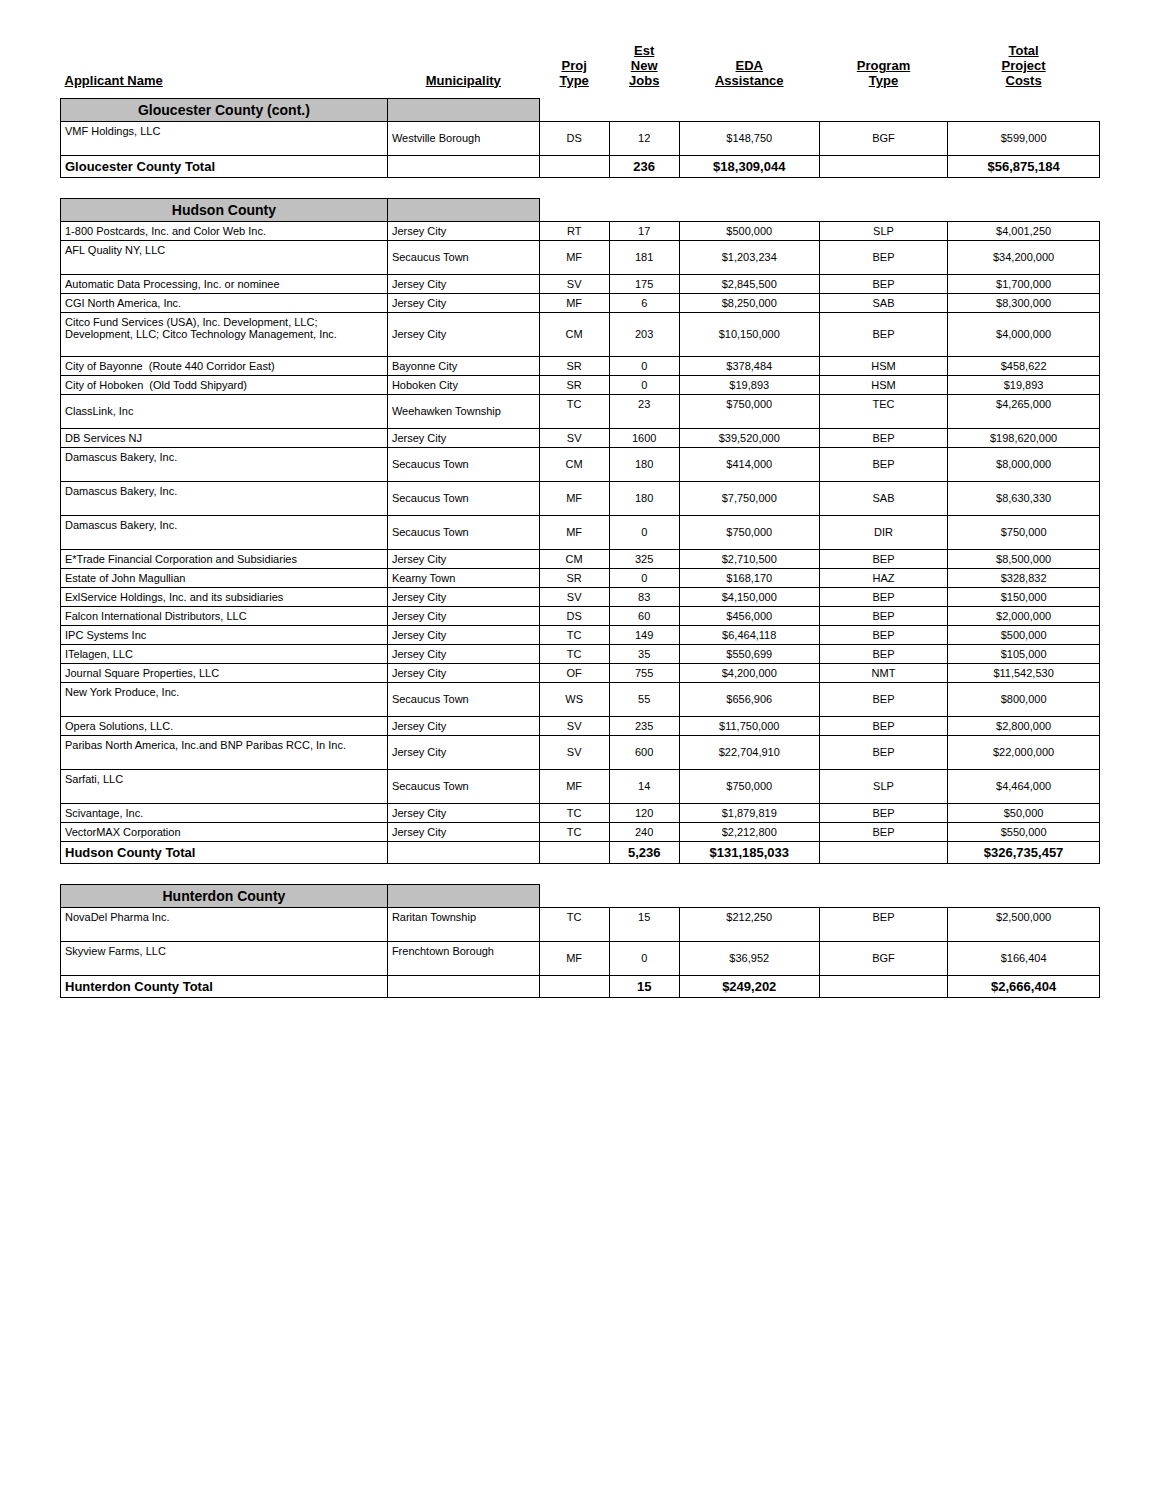| Applicant Name | Municipality | Proj Type | Est New Jobs | EDA Assistance | Program Type | Total Project Costs |
| --- | --- | --- | --- | --- | --- | --- |
| Gloucester County (cont.) | | | | | | |
| VMF Holdings, LLC | Westville Borough | DS | 12 | $148,750 | BGF | $599,000 |
| Gloucester County Total | | | 236 | $18,309,044 | | $56,875,184 |
| Hudson County | | | | | | |
| 1-800 Postcards, Inc. and Color Web Inc. | Jersey City | RT | 17 | $500,000 | SLP | $4,001,250 |
| AFL Quality NY, LLC | Secaucus Town | MF | 181 | $1,203,234 | BEP | $34,200,000 |
| Automatic Data Processing, Inc. or nominee | Jersey City | SV | 175 | $2,845,500 | BEP | $1,700,000 |
| CGI North America, Inc. | Jersey City | MF | 6 | $8,250,000 | SAB | $8,300,000 |
| Citco Fund Services (USA), Inc. Development, LLC; Development, LLC; Citco Technology Management, Inc. | Jersey City | CM | 203 | $10,150,000 | BEP | $4,000,000 |
| City of Bayonne (Route 440 Corridor East) | Bayonne City | SR | 0 | $378,484 | HSM | $458,622 |
| City of Hoboken (Old Todd Shipyard) | Hoboken City | SR | 0 | $19,893 | HSM | $19,893 |
| ClassLink, Inc | Weehawken Township | TC | 23 | $750,000 | TEC | $4,265,000 |
| DB Services NJ | Jersey City | SV | 1600 | $39,520,000 | BEP | $198,620,000 |
| Damascus Bakery, Inc. | Secaucus Town | CM | 180 | $414,000 | BEP | $8,000,000 |
| Damascus Bakery, Inc. | Secaucus Town | MF | 180 | $7,750,000 | SAB | $8,630,330 |
| Damascus Bakery, Inc. | Secaucus Town | MF | 0 | $750,000 | DIR | $750,000 |
| E*Trade Financial Corporation and Subsidiaries | Jersey City | CM | 325 | $2,710,500 | BEP | $8,500,000 |
| Estate of John Magullian | Kearny Town | SR | 0 | $168,170 | HAZ | $328,832 |
| ExlService Holdings, Inc. and its subsidiaries | Jersey City | SV | 83 | $4,150,000 | BEP | $150,000 |
| Falcon International Distributors, LLC | Jersey City | DS | 60 | $456,000 | BEP | $2,000,000 |
| IPC Systems Inc | Jersey City | TC | 149 | $6,464,118 | BEP | $500,000 |
| ITelagen, LLC | Jersey City | TC | 35 | $550,699 | BEP | $105,000 |
| Journal Square Properties, LLC | Jersey City | OF | 755 | $4,200,000 | NMT | $11,542,530 |
| New York Produce, Inc. | Secaucus Town | WS | 55 | $656,906 | BEP | $800,000 |
| Opera Solutions, LLC. | Jersey City | SV | 235 | $11,750,000 | BEP | $2,800,000 |
| Paribas North America, Inc.and BNP Paribas RCC, In Inc. | Jersey City | SV | 600 | $22,704,910 | BEP | $22,000,000 |
| Sarfati, LLC | Secaucus Town | MF | 14 | $750,000 | SLP | $4,464,000 |
| Scivantage, Inc. | Jersey City | TC | 120 | $1,879,819 | BEP | $50,000 |
| VectorMAX Corporation | Jersey City | TC | 240 | $2,212,800 | BEP | $550,000 |
| Hudson County Total | | | 5,236 | $131,185,033 | | $326,735,457 |
| Hunterdon County | | | | | | |
| NovaDel Pharma Inc. | Raritan Township | TC | 15 | $212,250 | BEP | $2,500,000 |
| Skyview Farms, LLC | Frenchtown Borough | MF | 0 | $36,952 | BGF | $166,404 |
| Hunterdon County Total | | | 15 | $249,202 | | $2,666,404 |